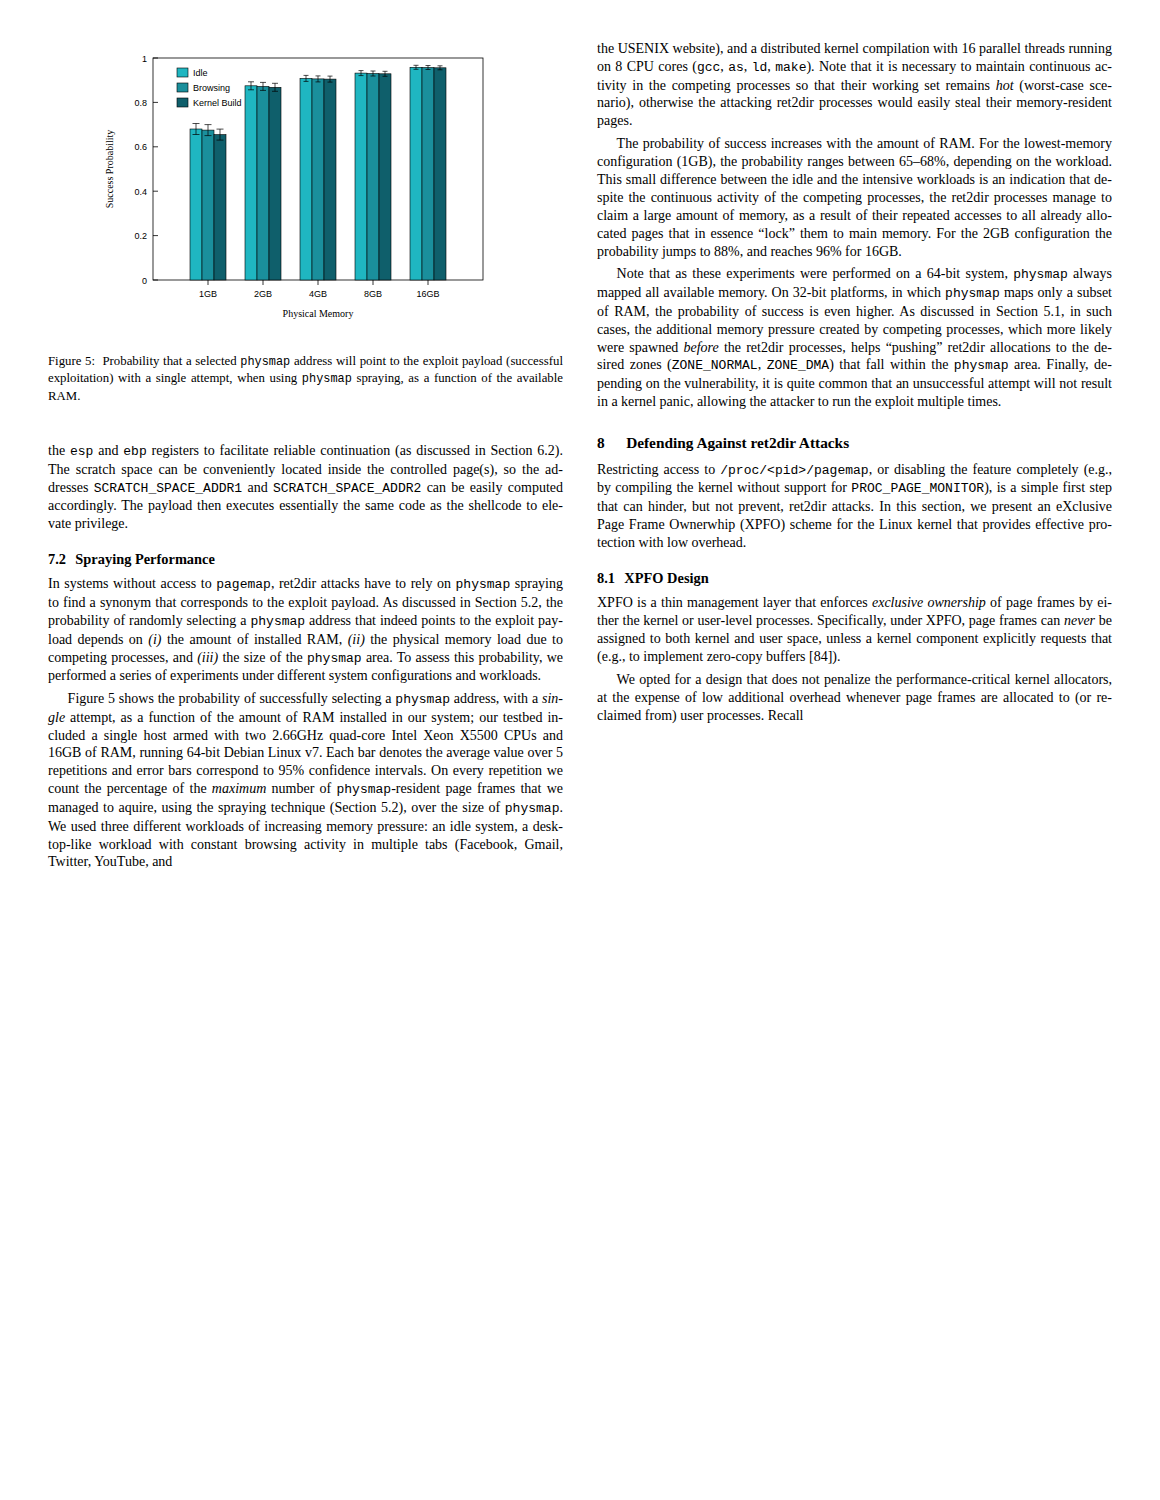0 0.2 0.4 0.6 0.8 1 Success Probability 1GB 2GB 4GB 8GB 16GB Physical Memory Idle Browsing Kernel Build
Figure 5: Probability that a selected physmap address will point to the exploit payload (successful exploitation) with a single attempt, when using physmap spraying, as a function of the available RAM.
the esp and ebp registers to facilitate reliable continuation (as discussed in Section 6.2). The scratch space can be conveniently located inside the controlled page(s), so the addresses SCRATCH_SPACE_ADDR1 and SCRATCH_SPACE_ADDR2 can be easily computed accordingly. The payload then executes essentially the same code as the shellcode to elevate privilege.
7.2 Spraying Performance
In systems without access to pagemap, ret2dir attacks have to rely on physmap spraying to find a synonym that corresponds to the exploit payload. As discussed in Section 5.2, the probability of randomly selecting a physmap address that indeed points to the exploit payload depends on (i) the amount of installed RAM, (ii) the physical memory load due to competing processes, and (iii) the size of the physmap area. To assess this probability, we performed a series of experiments under different system configurations and workloads.
Figure 5 shows the probability of successfully selecting a physmap address, with a single attempt, as a function of the amount of RAM installed in our system; our testbed included a single host armed with two 2.66GHz quad-core Intel Xeon X5500 CPUs and 16GB of RAM, running 64-bit Debian Linux v7. Each bar denotes the average value over 5 repetitions and error bars correspond to 95% confidence intervals. On every repetition we count the percentage of the maximum number of physmap-resident page frames that we managed to aquire, using the spraying technique (Section 5.2), over the size of physmap. We used three different workloads of increasing memory pressure: an idle system, a desktop-like workload with constant browsing activity in multiple tabs (Facebook, Gmail, Twitter, YouTube, and
the USENIX website), and a distributed kernel compilation with 16 parallel threads running on 8 CPU cores (gcc, as, ld, make). Note that it is necessary to maintain continuous activity in the competing processes so that their working set remains hot (worst-case scenario), otherwise the attacking ret2dir processes would easily steal their memory-resident pages.
The probability of success increases with the amount of RAM. For the lowest-memory configuration (1GB), the probability ranges between 65–68%, depending on the workload. This small difference between the idle and the intensive workloads is an indication that despite the continuous activity of the competing processes, the ret2dir processes manage to claim a large amount of memory, as a result of their repeated accesses to all already allocated pages that in essence “lock” them to main memory. For the 2GB configuration the probability jumps to 88%, and reaches 96% for 16GB.
Note that as these experiments were performed on a 64-bit system, physmap always mapped all available memory. On 32-bit platforms, in which physmap maps only a subset of RAM, the probability of success is even higher. As discussed in Section 5.1, in such cases, the additional memory pressure created by competing processes, which more likely were spawned before the ret2dir processes, helps “pushing” ret2dir allocations to the desired zones (ZONE_NORMAL, ZONE_DMA) that fall within the physmap area. Finally, depending on the vulnerability, it is quite common that an unsuccessful attempt will not result in a kernel panic, allowing the attacker to run the exploit multiple times.
8 Defending Against ret2dir Attacks
Restricting access to /proc/<pid>/pagemap, or disabling the feature completely (e.g., by compiling the kernel without support for PROC_PAGE_MONITOR), is a simple first step that can hinder, but not prevent, ret2dir attacks. In this section, we present an eXclusive Page Frame Ownerwhip (XPFO) scheme for the Linux kernel that provides effective protection with low overhead.
8.1 XPFO Design
XPFO is a thin management layer that enforces exclusive ownership of page frames by either the kernel or user-level processes. Specifically, under XPFO, page frames can never be assigned to both kernel and user space, unless a kernel component explicitly requests that (e.g., to implement zero-copy buffers [84]).
We opted for a design that does not penalize the performance-critical kernel allocators, at the expense of low additional overhead whenever page frames are allocated to (or reclaimed from) user processes. Recall